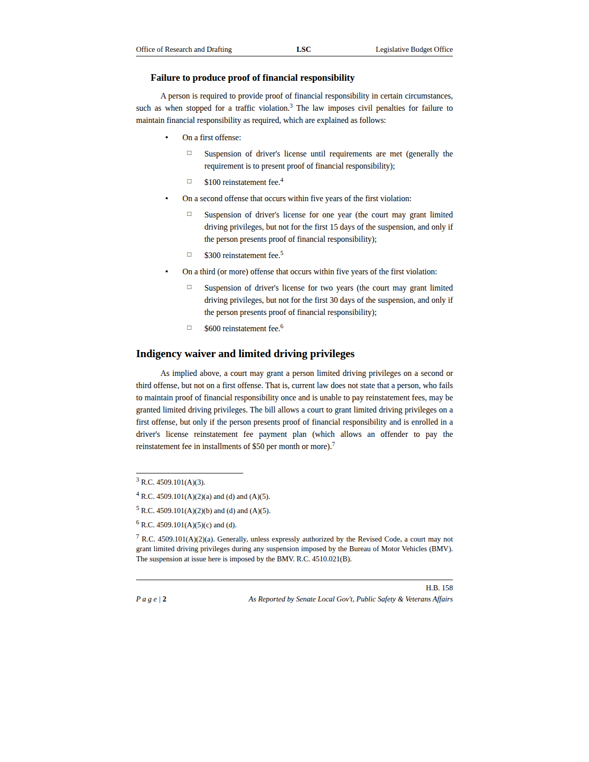Office of Research and Drafting
LSC
Legislative Budget Office
Failure to produce proof of financial responsibility
A person is required to provide proof of financial responsibility in certain circumstances, such as when stopped for a traffic violation.3 The law imposes civil penalties for failure to maintain financial responsibility as required, which are explained as follows:
On a first offense:
Suspension of driver's license until requirements are met (generally the requirement is to present proof of financial responsibility);
$100 reinstatement fee.4
On a second offense that occurs within five years of the first violation:
Suspension of driver's license for one year (the court may grant limited driving privileges, but not for the first 15 days of the suspension, and only if the person presents proof of financial responsibility);
$300 reinstatement fee.5
On a third (or more) offense that occurs within five years of the first violation:
Suspension of driver's license for two years (the court may grant limited driving privileges, but not for the first 30 days of the suspension, and only if the person presents proof of financial responsibility);
$600 reinstatement fee.6
Indigency waiver and limited driving privileges
As implied above, a court may grant a person limited driving privileges on a second or third offense, but not on a first offense. That is, current law does not state that a person, who fails to maintain proof of financial responsibility once and is unable to pay reinstatement fees, may be granted limited driving privileges. The bill allows a court to grant limited driving privileges on a first offense, but only if the person presents proof of financial responsibility and is enrolled in a driver's license reinstatement fee payment plan (which allows an offender to pay the reinstatement fee in installments of $50 per month or more).7
3 R.C. 4509.101(A)(3).
4 R.C. 4509.101(A)(2)(a) and (d) and (A)(5).
5 R.C. 4509.101(A)(2)(b) and (d) and (A)(5).
6 R.C. 4509.101(A)(5)(c) and (d).
7 R.C. 4509.101(A)(2)(a). Generally, unless expressly authorized by the Revised Code, a court may not grant limited driving privileges during any suspension imposed by the Bureau of Motor Vehicles (BMV). The suspension at issue here is imposed by the BMV. R.C. 4510.021(B).
P a g e | 2
H.B. 158
As Reported by Senate Local Gov't, Public Safety & Veterans Affairs